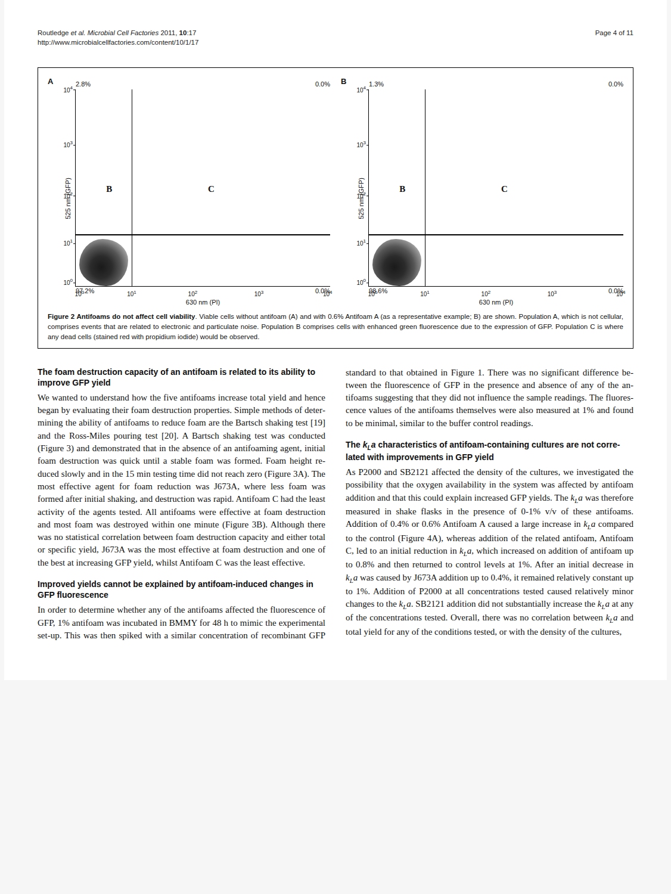Routledge et al. Microbial Cell Factories 2011, 10:17
http://www.microbialcellfactories.com/content/10/1/17
Page 4 of 11
A
525 nm (GFP)
2.8% 0.0% 97.2% 0.0% 104 103 102 101 100
A B C
100 101 102 103 104 630 nm (PI)
B
525 nm (GFP)
1.3% 0.0% 98.6% 0.0% 104 103 102 101 100
A B C
100 101 102 103 104 630 nm (PI)
Figure 2 Antifoams do not affect cell viability. Viable cells without antifoam (A) and with 0.6% Antifoam A (as a representative example; B) are shown. Population A, which is not cellular, comprises events that are related to electronic and particulate noise. Population B comprises cells with enhanced green fluorescence due to the expression of GFP. Population C is where any dead cells (stained red with propidium iodide) would be observed.
The foam destruction capacity of an antifoam is related to its ability to improve GFP yield
We wanted to understand how the five antifoams increase total yield and hence began by evaluating their foam destruction properties. Simple methods of determining the ability of antifoams to reduce foam are the Bartsch shaking test [19] and the Ross-Miles pouring test [20]. A Bartsch shaking test was conducted (Figure 3) and demonstrated that in the absence of an antifoaming agent, initial foam destruction was quick until a stable foam was formed. Foam height reduced slowly and in the 15 min testing time did not reach zero (Figure 3A). The most effective agent for foam reduction was J673A, where less foam was formed after initial shaking, and destruction was rapid. Antifoam C had the least activity of the agents tested. All antifoams were effective at foam destruction and most foam was destroyed within one minute (Figure 3B). Although there was no statistical correlation between foam destruction capacity and either total or specific yield, J673A was the most effective at foam destruction and one of the best at increasing GFP yield, whilst Antifoam C was the least effective.
Improved yields cannot be explained by antifoam-induced changes in GFP fluorescence
In order to determine whether any of the antifoams affected the fluorescence of GFP, 1% antifoam was incubated in BMMY for 48 h to mimic the experimental set-up. This was then spiked with a similar concentration of recombinant GFP standard to that obtained in Figure 1. There was no significant difference between the fluorescence of GFP in the presence and absence of any of the antifoams suggesting that they did not influence the sample readings. The fluorescence values of the antifoams themselves were also measured at 1% and found to be minimal, similar to the buffer control readings.
The kLa characteristics of antifoam-containing cultures are not correlated with improvements in GFP yield
As P2000 and SB2121 affected the density of the cultures, we investigated the possibility that the oxygen availability in the system was affected by antifoam addition and that this could explain increased GFP yields. The kLa was therefore measured in shake flasks in the presence of 0-1% v/v of these antifoams. Addition of 0.4% or 0.6% Antifoam A caused a large increase in kLa compared to the control (Figure 4A), whereas addition of the related antifoam, Antifoam C, led to an initial reduction in kLa, which increased on addition of antifoam up to 0.8% and then returned to control levels at 1%. After an initial decrease in kLa was caused by J673A addition up to 0.4%, it remained relatively constant up to 1%. Addition of P2000 at all concentrations tested caused relatively minor changes to the kLa. SB2121 addition did not substantially increase the kLa at any of the concentrations tested. Overall, there was no correlation between kLa and total yield for any of the conditions tested, or with the density of the cultures,